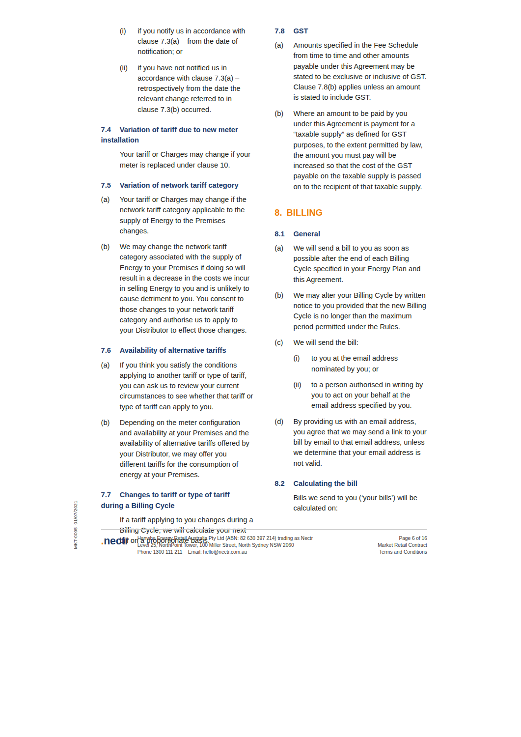(i) if you notify us in accordance with clause 7.3(a) – from the date of notification; or
(ii) if you have not notified us in accordance with clause 7.3(a) – retrospectively from the date the relevant change referred to in clause 7.3(b) occurred.
7.4 Variation of tariff due to new meter installation
Your tariff or Charges may change if your meter is replaced under clause 10.
7.5 Variation of network tariff category
(a) Your tariff or Charges may change if the network tariff category applicable to the supply of Energy to the Premises changes.
(b) We may change the network tariff category associated with the supply of Energy to your Premises if doing so will result in a decrease in the costs we incur in selling Energy to you and is unlikely to cause detriment to you. You consent to those changes to your network tariff category and authorise us to apply to your Distributor to effect those changes.
7.6 Availability of alternative tariffs
(a) If you think you satisfy the conditions applying to another tariff or type of tariff, you can ask us to review your current circumstances to see whether that tariff or type of tariff can apply to you.
(b) Depending on the meter configuration and availability at your Premises and the availability of alternative tariffs offered by your Distributor, we may offer you different tariffs for the consumption of energy at your Premises.
7.7 Changes to tariff or type of tariff during a Billing Cycle
If a tariff applying to you changes during a Billing Cycle, we will calculate your next bill on a proportionate basis.
7.8 GST
(a) Amounts specified in the Fee Schedule from time to time and other amounts payable under this Agreement may be stated to be exclusive or inclusive of GST. Clause 7.8(b) applies unless an amount is stated to include GST.
(b) Where an amount to be paid by you under this Agreement is payment for a “taxable supply” as defined for GST purposes, to the extent permitted by law, the amount you must pay will be increased so that the cost of the GST payable on the taxable supply is passed on to the recipient of that taxable supply.
8. BILLING
8.1 General
(a) We will send a bill to you as soon as possible after the end of each Billing Cycle specified in your Energy Plan and this Agreement.
(b) We may alter your Billing Cycle by written notice to you provided that the new Billing Cycle is no longer than the maximum period permitted under the Rules.
(c) We will send the bill:
(i) to you at the email address nominated by you; or
(ii) to a person authorised in writing by you to act on your behalf at the email address specified by you.
(d) By providing us with an email address, you agree that we may send a link to your bill by email to that email address, unless we determine that your email address is not valid.
8.2 Calculating the bill
Bills we send to you (‘your bills’) will be calculated on:
MKT-0005 01/07/2021
. nectr
Hanwha Energy Retail Australia Pty Ltd (ABN: 82 630 397 214) trading as Nectr
Level 25, NorthPoint Tower, 100 Miller Street, North Sydney NSW 2060
Phone 1300 111 211 Email: hello@nectr.com.au
Page 6 of 16
Market Retail Contract
Terms and Conditions